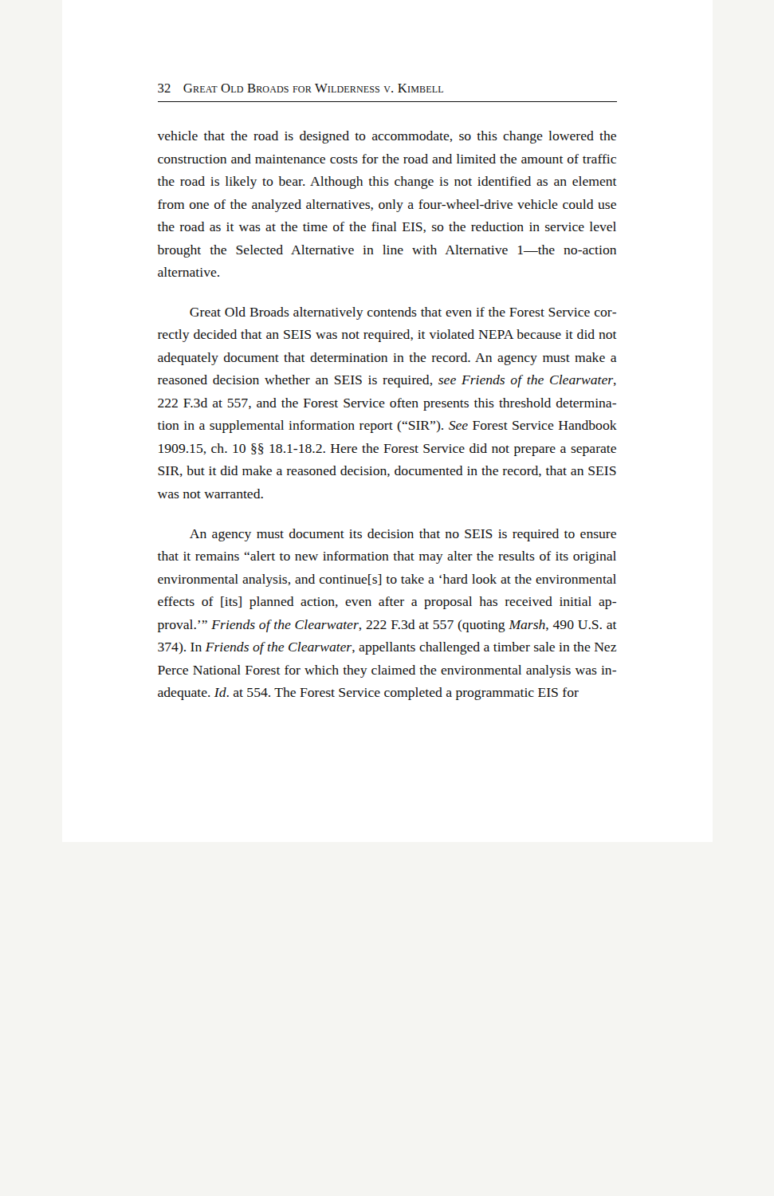32 Great Old Broads for Wilderness v. Kimbell
vehicle that the road is designed to accommodate, so this change lowered the construction and maintenance costs for the road and limited the amount of traffic the road is likely to bear. Although this change is not identified as an element from one of the analyzed alternatives, only a four-wheel-drive vehicle could use the road as it was at the time of the final EIS, so the reduction in service level brought the Selected Alternative in line with Alternative 1—the no-action alternative.
Great Old Broads alternatively contends that even if the Forest Service correctly decided that an SEIS was not required, it violated NEPA because it did not adequately document that determination in the record. An agency must make a reasoned decision whether an SEIS is required, see Friends of the Clearwater, 222 F.3d at 557, and the Forest Service often presents this threshold determination in a supplemental information report (“SIR”). See Forest Service Handbook 1909.15, ch. 10 §§ 18.1-18.2. Here the Forest Service did not prepare a separate SIR, but it did make a reasoned decision, documented in the record, that an SEIS was not warranted.
An agency must document its decision that no SEIS is required to ensure that it remains “alert to new information that may alter the results of its original environmental analysis, and continue[s] to take a ‘hard look at the environmental effects of [its] planned action, even after a proposal has received initial approval.’” Friends of the Clearwater, 222 F.3d at 557 (quoting Marsh, 490 U.S. at 374). In Friends of the Clearwater, appellants challenged a timber sale in the Nez Perce National Forest for which they claimed the environmental analysis was inadequate. Id. at 554. The Forest Service completed a programmatic EIS for